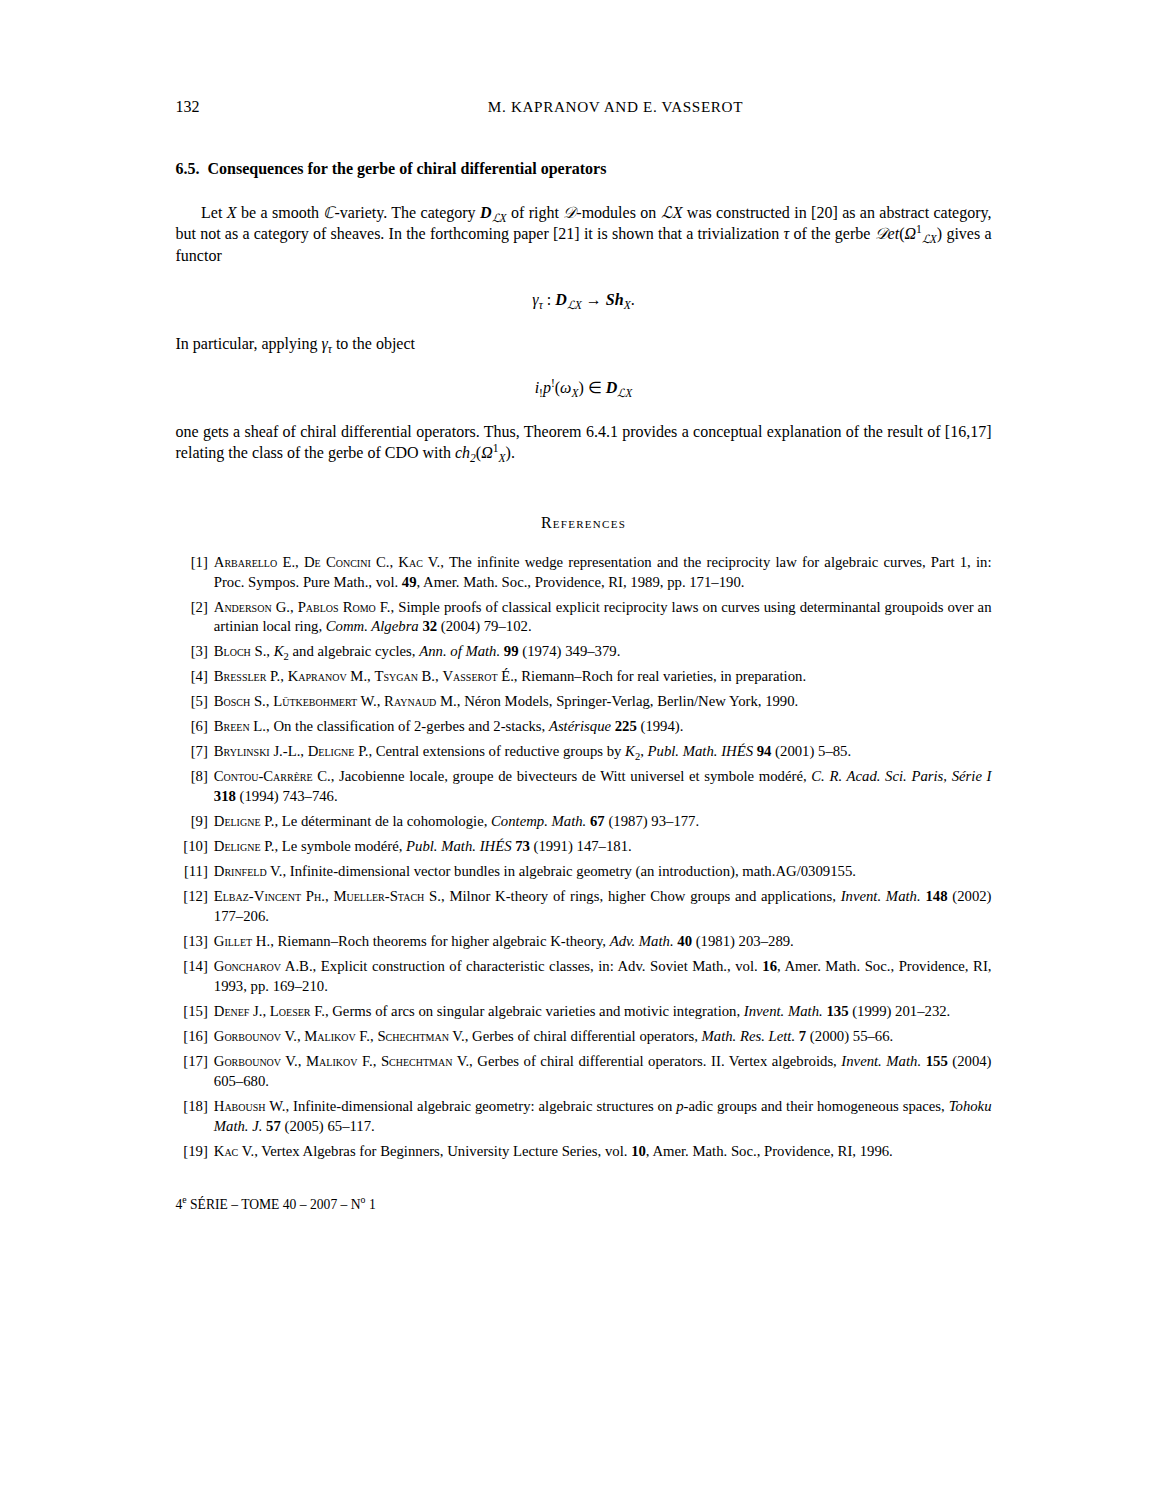132 M. KAPRANOV AND E. VASSEROT
6.5. Consequences for the gerbe of chiral differential operators
Let X be a smooth ℂ-variety. The category DℒX of right 𝒟-modules on ℒX was constructed in [20] as an abstract category, but not as a category of sheaves. In the forthcoming paper [21] it is shown that a trivialization τ of the gerbe 𝒟et(Ω1ℒX) gives a functor
γτ : DℒX → ShX.
In particular, applying γτ to the object
i!p!(ωX) ∈ DℒX
one gets a sheaf of chiral differential operators. Thus, Theorem 6.4.1 provides a conceptual explanation of the result of [16,17] relating the class of the gerbe of CDO with ch2(Ω1X).
References
[1] Arbarello E., De Concini C., Kac V., The infinite wedge representation and the reciprocity law for algebraic curves, Part 1, in: Proc. Sympos. Pure Math., vol. 49, Amer. Math. Soc., Providence, RI, 1989, pp. 171–190.
[2] Anderson G., Pablos Romo F., Simple proofs of classical explicit reciprocity laws on curves using determinantal groupoids over an artinian local ring, Comm. Algebra 32 (2004) 79–102.
[3] Bloch S., K2 and algebraic cycles, Ann. of Math. 99 (1974) 349–379.
[4] Bressler P., Kapranov M., Tsygan B., Vasserot É., Riemann–Roch for real varieties, in preparation.
[5] Bosch S., Lütkebohmert W., Raynaud M., Néron Models, Springer-Verlag, Berlin/New York, 1990.
[6] Breen L., On the classification of 2-gerbes and 2-stacks, Astérisque 225 (1994).
[7] Brylinski J.-L., Deligne P., Central extensions of reductive groups by K2, Publ. Math. IHÉS 94 (2001) 5–85.
[8] Contou-Carrère C., Jacobienne locale, groupe de bivecteurs de Witt universel et symbole modéré, C. R. Acad. Sci. Paris, Série I 318 (1994) 743–746.
[9] Deligne P., Le déterminant de la cohomologie, Contemp. Math. 67 (1987) 93–177.
[10] Deligne P., Le symbole modéré, Publ. Math. IHÉS 73 (1991) 147–181.
[11] Drinfeld V., Infinite-dimensional vector bundles in algebraic geometry (an introduction), math.AG/0309155.
[12] Elbaz-Vincent Ph., Mueller-Stach S., Milnor K-theory of rings, higher Chow groups and applications, Invent. Math. 148 (2002) 177–206.
[13] Gillet H., Riemann–Roch theorems for higher algebraic K-theory, Adv. Math. 40 (1981) 203–289.
[14] Goncharov A.B., Explicit construction of characteristic classes, in: Adv. Soviet Math., vol. 16, Amer. Math. Soc., Providence, RI, 1993, pp. 169–210.
[15] Denef J., Loeser F., Germs of arcs on singular algebraic varieties and motivic integration, Invent. Math. 135 (1999) 201–232.
[16] Gorbounov V., Malikov F., Schechtman V., Gerbes of chiral differential operators, Math. Res. Lett. 7 (2000) 55–66.
[17] Gorbounov V., Malikov F., Schechtman V., Gerbes of chiral differential operators. II. Vertex algebroids, Invent. Math. 155 (2004) 605–680.
[18] Haboush W., Infinite-dimensional algebraic geometry: algebraic structures on p-adic groups and their homogeneous spaces, Tohoku Math. J. 57 (2005) 65–117.
[19] Kac V., Vertex Algebras for Beginners, University Lecture Series, vol. 10, Amer. Math. Soc., Providence, RI, 1996.
4e SÉRIE – TOME 40 – 2007 – No 1